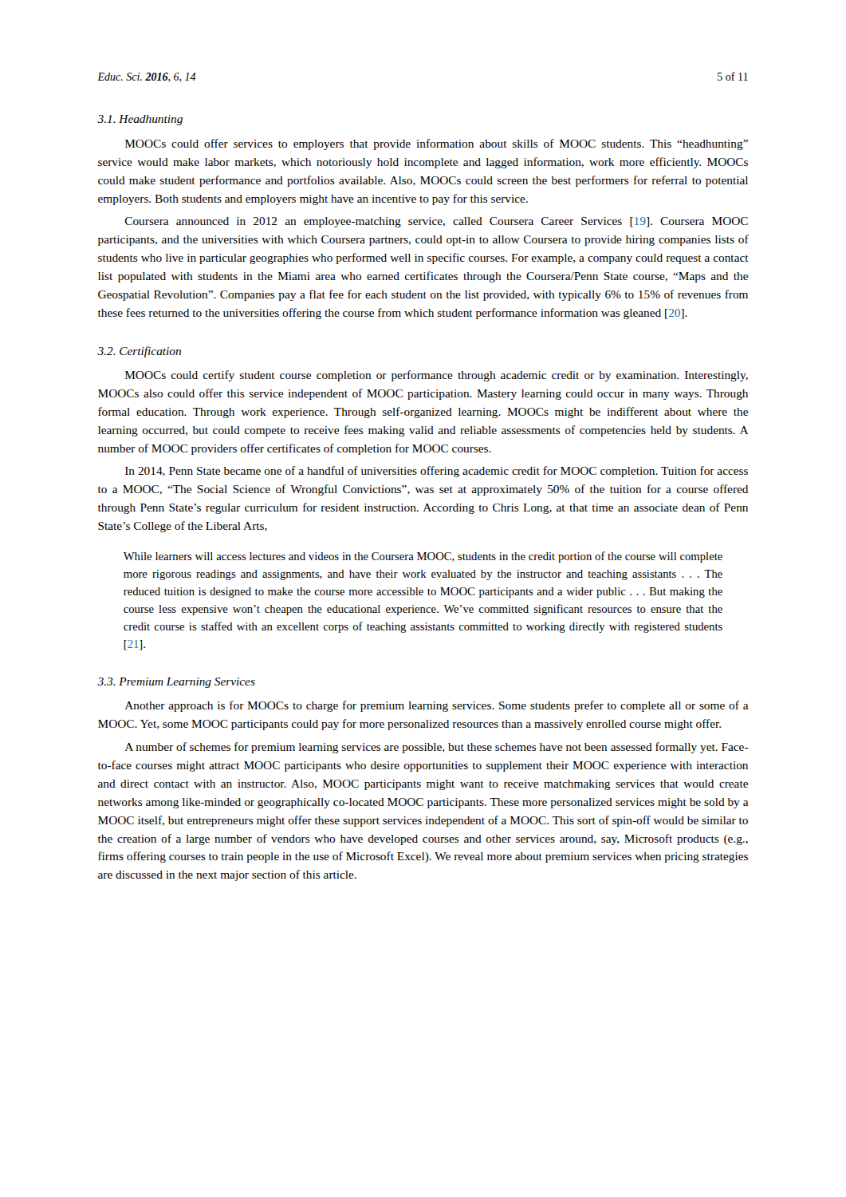Educ. Sci. 2016, 6, 14 5 of 11
3.1. Headhunting
MOOCs could offer services to employers that provide information about skills of MOOC students. This “headhunting” service would make labor markets, which notoriously hold incomplete and lagged information, work more efficiently. MOOCs could make student performance and portfolios available. Also, MOOCs could screen the best performers for referral to potential employers. Both students and employers might have an incentive to pay for this service.
Coursera announced in 2012 an employee-matching service, called Coursera Career Services [19]. Coursera MOOC participants, and the universities with which Coursera partners, could opt-in to allow Coursera to provide hiring companies lists of students who live in particular geographies who performed well in specific courses. For example, a company could request a contact list populated with students in the Miami area who earned certificates through the Coursera/Penn State course, “Maps and the Geospatial Revolution”. Companies pay a flat fee for each student on the list provided, with typically 6% to 15% of revenues from these fees returned to the universities offering the course from which student performance information was gleaned [20].
3.2. Certification
MOOCs could certify student course completion or performance through academic credit or by examination. Interestingly, MOOCs also could offer this service independent of MOOC participation. Mastery learning could occur in many ways. Through formal education. Through work experience. Through self-organized learning. MOOCs might be indifferent about where the learning occurred, but could compete to receive fees making valid and reliable assessments of competencies held by students. A number of MOOC providers offer certificates of completion for MOOC courses.
In 2014, Penn State became one of a handful of universities offering academic credit for MOOC completion. Tuition for access to a MOOC, “The Social Science of Wrongful Convictions”, was set at approximately 50% of the tuition for a course offered through Penn State’s regular curriculum for resident instruction. According to Chris Long, at that time an associate dean of Penn State’s College of the Liberal Arts,
While learners will access lectures and videos in the Coursera MOOC, students in the credit portion of the course will complete more rigorous readings and assignments, and have their work evaluated by the instructor and teaching assistants . . . The reduced tuition is designed to make the course more accessible to MOOC participants and a wider public . . . But making the course less expensive won’t cheapen the educational experience. We’ve committed significant resources to ensure that the credit course is staffed with an excellent corps of teaching assistants committed to working directly with registered students [21].
3.3. Premium Learning Services
Another approach is for MOOCs to charge for premium learning services. Some students prefer to complete all or some of a MOOC. Yet, some MOOC participants could pay for more personalized resources than a massively enrolled course might offer.
A number of schemes for premium learning services are possible, but these schemes have not been assessed formally yet. Face-to-face courses might attract MOOC participants who desire opportunities to supplement their MOOC experience with interaction and direct contact with an instructor. Also, MOOC participants might want to receive matchmaking services that would create networks among like-minded or geographically co-located MOOC participants. These more personalized services might be sold by a MOOC itself, but entrepreneurs might offer these support services independent of a MOOC. This sort of spin-off would be similar to the creation of a large number of vendors who have developed courses and other services around, say, Microsoft products (e.g., firms offering courses to train people in the use of Microsoft Excel). We reveal more about premium services when pricing strategies are discussed in the next major section of this article.